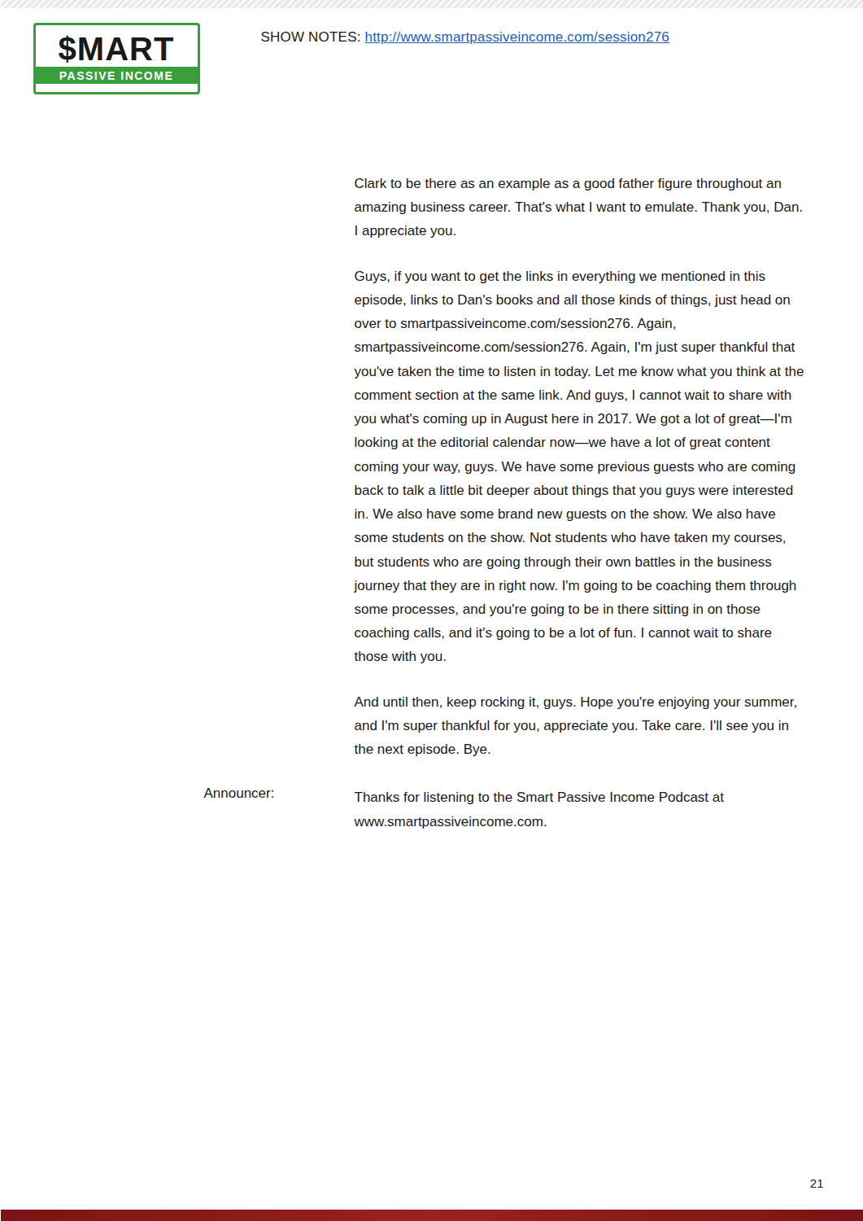$MART
PASSIVE INCOME
SHOW NOTES: http://www.smartpassiveincome.com/session276
Clark to be there as an example as a good father figure throughout an amazing business career. That's what I want to emulate. Thank you, Dan. I appreciate you.
Guys, if you want to get the links in everything we mentioned in this episode, links to Dan's books and all those kinds of things, just head on over to smartpassiveincome.com/session276. Again, smartpassiveincome.com/session276. Again, I'm just super thankful that you've taken the time to listen in today. Let me know what you think at the comment section at the same link. And guys, I cannot wait to share with you what's coming up in August here in 2017. We got a lot of great—I'm looking at the editorial calendar now—we have a lot of great content coming your way, guys. We have some previous guests who are coming back to talk a little bit deeper about things that you guys were interested in. We also have some brand new guests on the show. We also have some students on the show. Not students who have taken my courses, but students who are going through their own battles in the business journey that they are in right now. I'm going to be coaching them through some processes, and you're going to be in there sitting in on those coaching calls, and it's going to be a lot of fun. I cannot wait to share those with you.
And until then, keep rocking it, guys. Hope you're enjoying your summer, and I'm super thankful for you, appreciate you. Take care. I'll see you in the next episode. Bye.
Announcer:
Thanks for listening to the Smart Passive Income Podcast at www.smartpassiveincome.com.
21